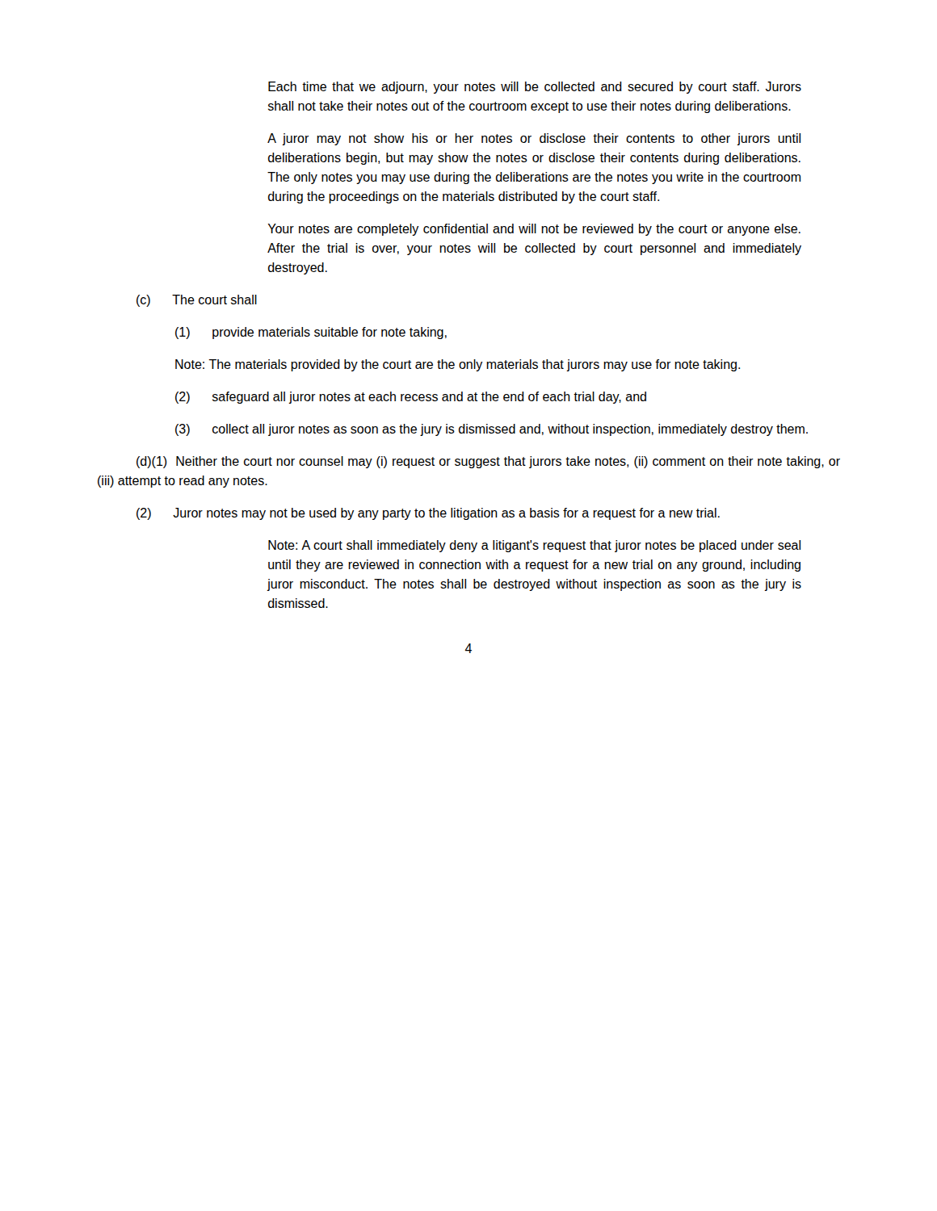Each time that we adjourn, your notes will be collected and secured by court staff. Jurors shall not take their notes out of the courtroom except to use their notes during deliberations.
A juror may not show his or her notes or disclose their contents to other jurors until deliberations begin, but may show the notes or disclose their contents during deliberations. The only notes you may use during the deliberations are the notes you write in the courtroom during the proceedings on the materials distributed by the court staff.
Your notes are completely confidential and will not be reviewed by the court or anyone else. After the trial is over, your notes will be collected by court personnel and immediately destroyed.
(c) The court shall
(1) provide materials suitable for note taking,
Note: The materials provided by the court are the only materials that jurors may use for note taking.
(2) safeguard all juror notes at each recess and at the end of each trial day, and
(3) collect all juror notes as soon as the jury is dismissed and, without inspection, immediately destroy them.
(d)(1) Neither the court nor counsel may (i) request or suggest that jurors take notes, (ii) comment on their note taking, or (iii) attempt to read any notes.
(2) Juror notes may not be used by any party to the litigation as a basis for a request for a new trial.
Note: A court shall immediately deny a litigant's request that juror notes be placed under seal until they are reviewed in connection with a request for a new trial on any ground, including juror misconduct. The notes shall be destroyed without inspection as soon as the jury is dismissed.
4